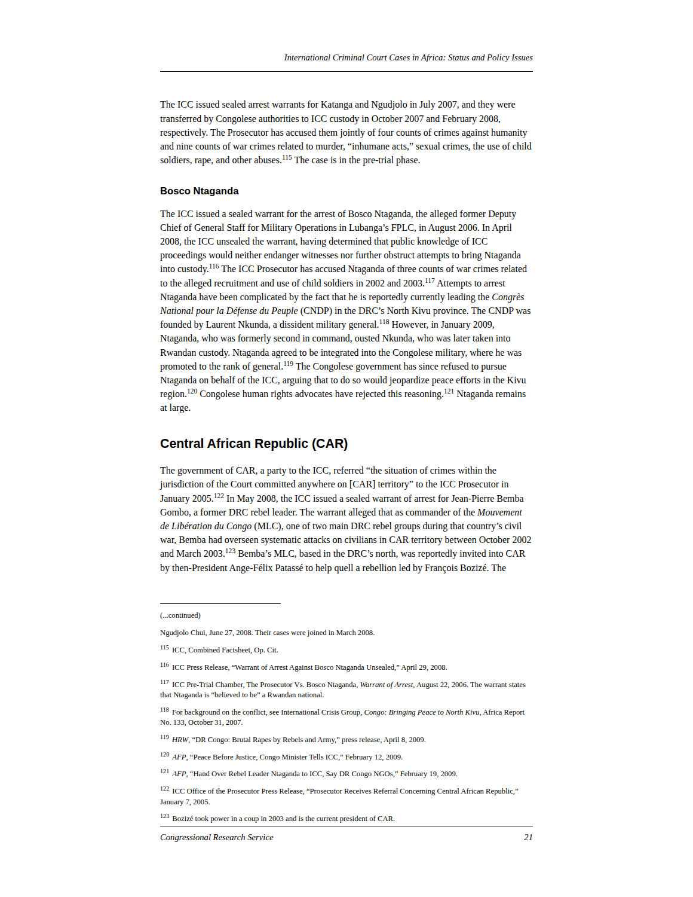International Criminal Court Cases in Africa: Status and Policy Issues
The ICC issued sealed arrest warrants for Katanga and Ngudjolo in July 2007, and they were transferred by Congolese authorities to ICC custody in October 2007 and February 2008, respectively. The Prosecutor has accused them jointly of four counts of crimes against humanity and nine counts of war crimes related to murder, “inhumane acts,” sexual crimes, the use of child soldiers, rape, and other abuses.115 The case is in the pre-trial phase.
Bosco Ntaganda
The ICC issued a sealed warrant for the arrest of Bosco Ntaganda, the alleged former Deputy Chief of General Staff for Military Operations in Lubanga’s FPLC, in August 2006. In April 2008, the ICC unsealed the warrant, having determined that public knowledge of ICC proceedings would neither endanger witnesses nor further obstruct attempts to bring Ntaganda into custody.116 The ICC Prosecutor has accused Ntaganda of three counts of war crimes related to the alleged recruitment and use of child soldiers in 2002 and 2003.117 Attempts to arrest Ntaganda have been complicated by the fact that he is reportedly currently leading the Congrès National pour la Défense du Peuple (CNDP) in the DRC’s North Kivu province. The CNDP was founded by Laurent Nkunda, a dissident military general.118 However, in January 2009, Ntaganda, who was formerly second in command, ousted Nkunda, who was later taken into Rwandan custody. Ntaganda agreed to be integrated into the Congolese military, where he was promoted to the rank of general.119 The Congolese government has since refused to pursue Ntaganda on behalf of the ICC, arguing that to do so would jeopardize peace efforts in the Kivu region.120 Congolese human rights advocates have rejected this reasoning.121 Ntaganda remains at large.
Central African Republic (CAR)
The government of CAR, a party to the ICC, referred “the situation of crimes within the jurisdiction of the Court committed anywhere on [CAR] territory” to the ICC Prosecutor in January 2005.122 In May 2008, the ICC issued a sealed warrant of arrest for Jean-Pierre Bemba Gombo, a former DRC rebel leader. The warrant alleged that as commander of the Mouvement de Libération du Congo (MLC), one of two main DRC rebel groups during that country’s civil war, Bemba had overseen systematic attacks on civilians in CAR territory between October 2002 and March 2003.123 Bemba’s MLC, based in the DRC’s north, was reportedly invited into CAR by then-President Ange-Félix Patassé to help quell a rebellion led by François Bozizé. The
(...continued)
Ngudjolo Chui, June 27, 2008. Their cases were joined in March 2008.
115 ICC, Combined Factsheet, Op. Cit.
116 ICC Press Release, “Warrant of Arrest Against Bosco Ntaganda Unsealed,” April 29, 2008.
117 ICC Pre-Trial Chamber, The Prosecutor Vs. Bosco Ntaganda, Warrant of Arrest, August 22, 2006. The warrant states that Ntaganda is “believed to be” a Rwandan national.
118 For background on the conflict, see International Crisis Group, Congo: Bringing Peace to North Kivu, Africa Report No. 133, October 31, 2007.
119 HRW, “DR Congo: Brutal Rapes by Rebels and Army,” press release, April 8, 2009.
120 AFP, “Peace Before Justice, Congo Minister Tells ICC,” February 12, 2009.
121 AFP, “Hand Over Rebel Leader Ntaganda to ICC, Say DR Congo NGOs,” February 19, 2009.
122 ICC Office of the Prosecutor Press Release, “Prosecutor Receives Referral Concerning Central African Republic,” January 7, 2005.
123 Bozizé took power in a coup in 2003 and is the current president of CAR.
Congressional Research Service 21